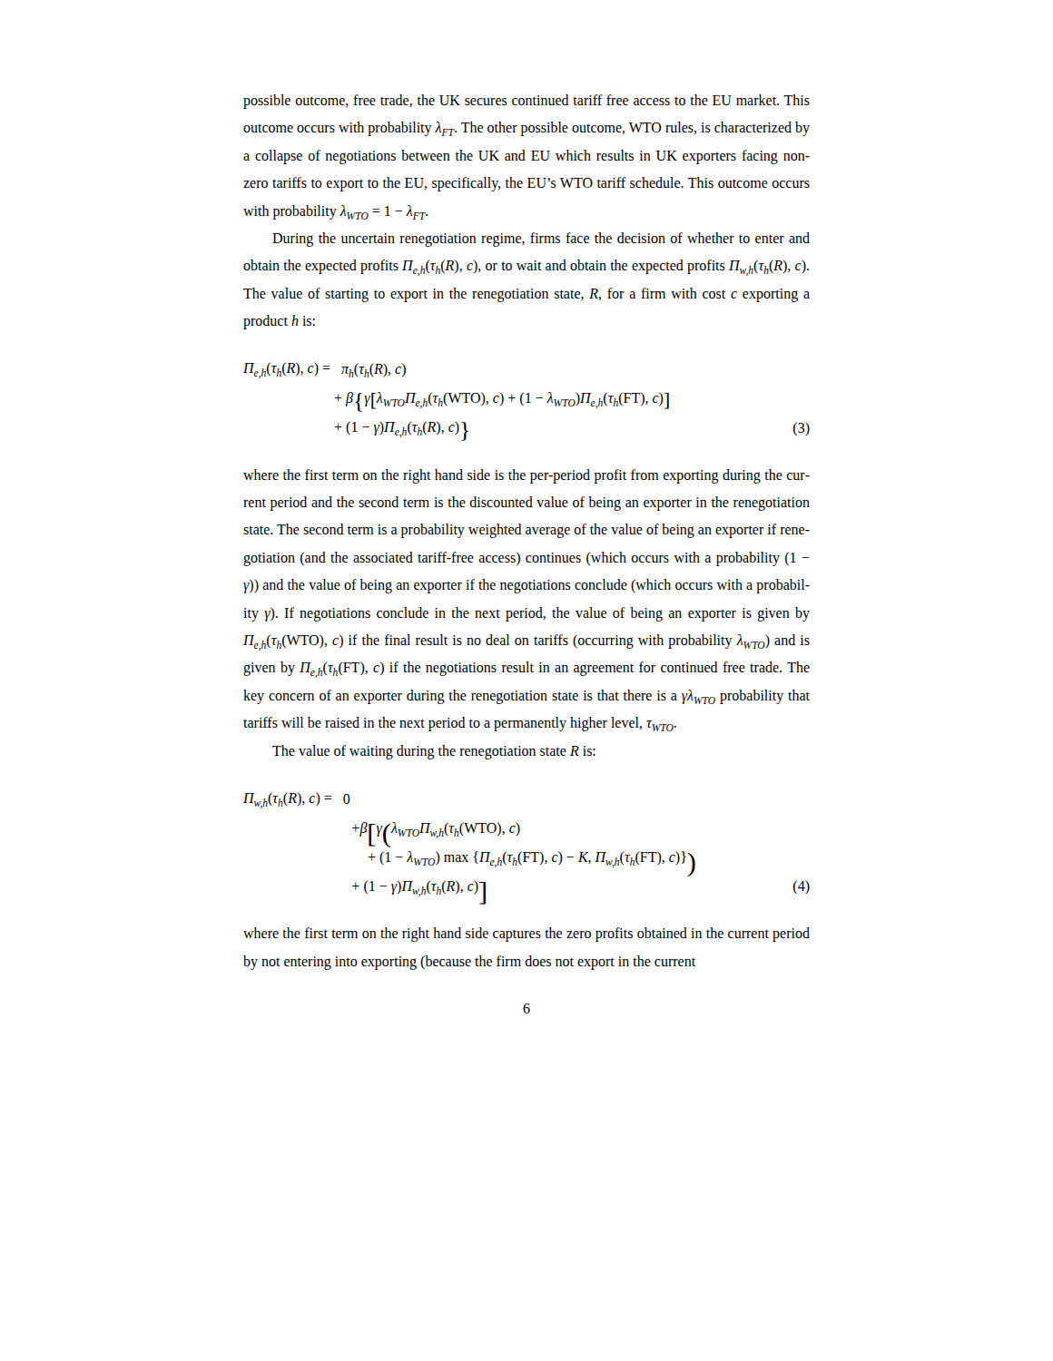possible outcome, free trade, the UK secures continued tariff free access to the EU market. This outcome occurs with probability λFT. The other possible outcome, WTO rules, is characterized by a collapse of negotiations between the UK and EU which results in UK exporters facing non-zero tariffs to export to the EU, specifically, the EU’s WTO tariff schedule. This outcome occurs with probability λWTO = 1 − λFT.
During the uncertain renegotiation regime, firms face the decision of whether to enter and obtain the expected profits Πe,h(τh(R), c), or to wait and obtain the expected profits Πw,h(τh(R), c). The value of starting to export in the renegotiation state, R, for a firm with cost c exporting a product h is:
Πe,h(τh(R), c) = πh(τh(R), c)
+ β{γ[λWTO Πe,h(τh(WTO), c) + (1 − λWTO)Πe,h(τh(FT), c)]
+ (1 − γ)Πe,h(τh(R), c)}
(3)
where the first term on the right hand side is the per-period profit from exporting during the current period and the second term is the discounted value of being an exporter in the renegotiation state. The second term is a probability weighted average of the value of being an exporter if renegotiation (and the associated tariff-free access) continues (which occurs with a probability (1 − γ)) and the value of being an exporter if the negotiations conclude (which occurs with a probability γ). If negotiations conclude in the next period, the value of being an exporter is given by Πe,h(τh(WTO), c) if the final result is no deal on tariffs (occurring with probability λWTO) and is given by Πe,h(τh(FT), c) if the negotiations result in an agreement for continued free trade. The key concern of an exporter during the renegotiation state is that there is a γλWTO probability that tariffs will be raised in the next period to a permanently higher level, τWTO.
The value of waiting during the renegotiation state R is:
Πw,h(τh(R), c) = 0
+β[γ(λWTO Πw,h(τh(WTO), c)
+ (1 − λWTO) max {Πe,h(τh(FT), c) − K, Πw,h(τh(FT), c)})
+ (1 − γ)Πw,h(τh(R), c)]
(4)
where the first term on the right hand side captures the zero profits obtained in the current period by not entering into exporting (because the firm does not export in the current
6